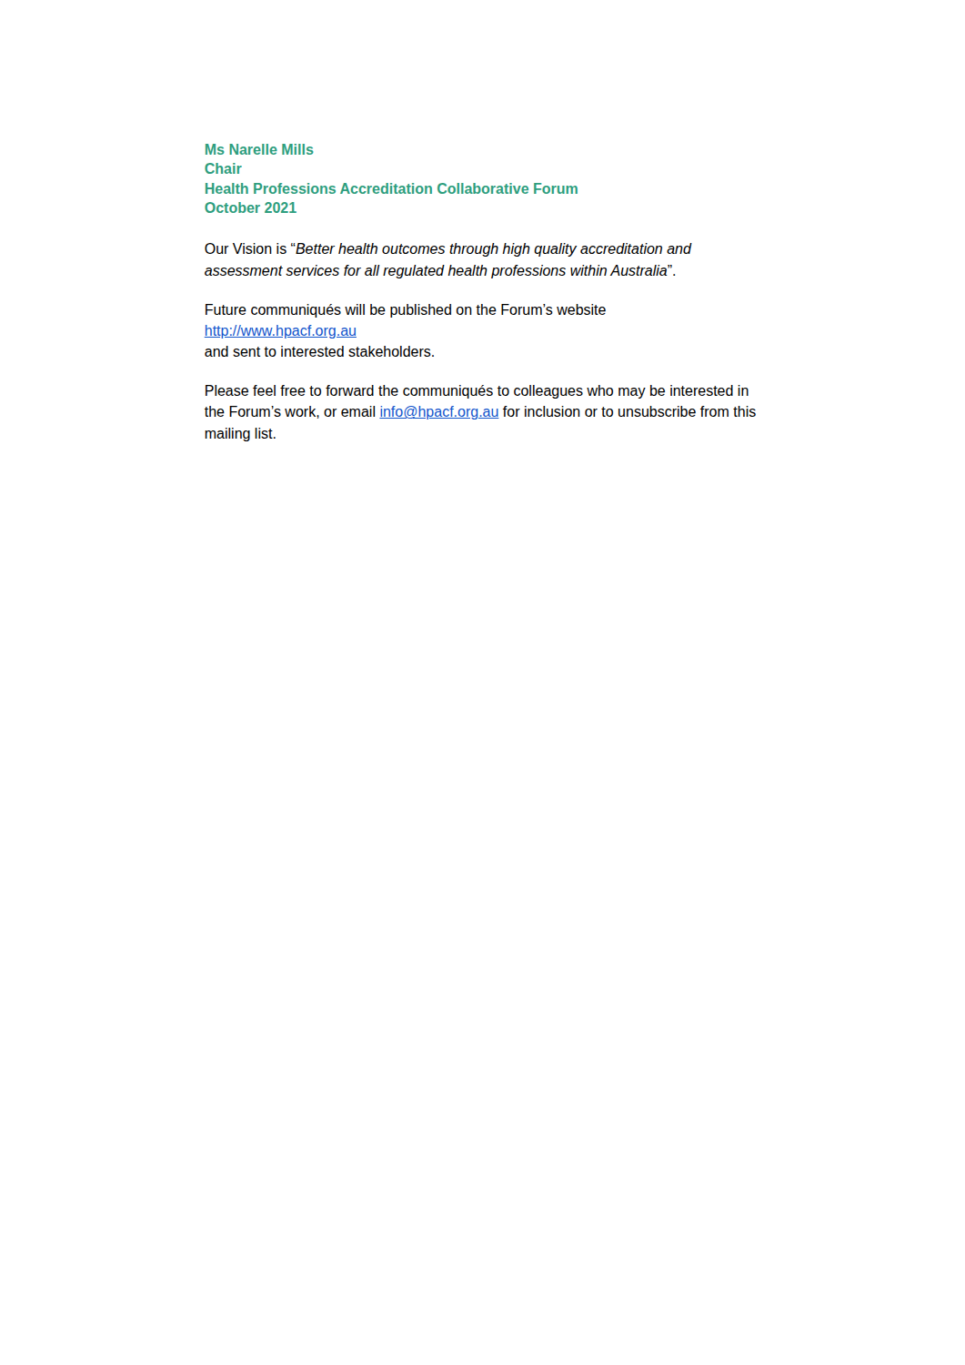Ms Narelle Mills
Chair
Health Professions Accreditation Collaborative Forum
October 2021
Our Vision is “Better health outcomes through high quality accreditation and assessment services for all regulated health professions within Australia”.
Future communiqués will be published on the Forum’s website http://www.hpacf.org.au
and sent to interested stakeholders.
Please feel free to forward the communiqués to colleagues who may be interested in the Forum’s work, or email info@hpacf.org.au for inclusion or to unsubscribe from this mailing list.